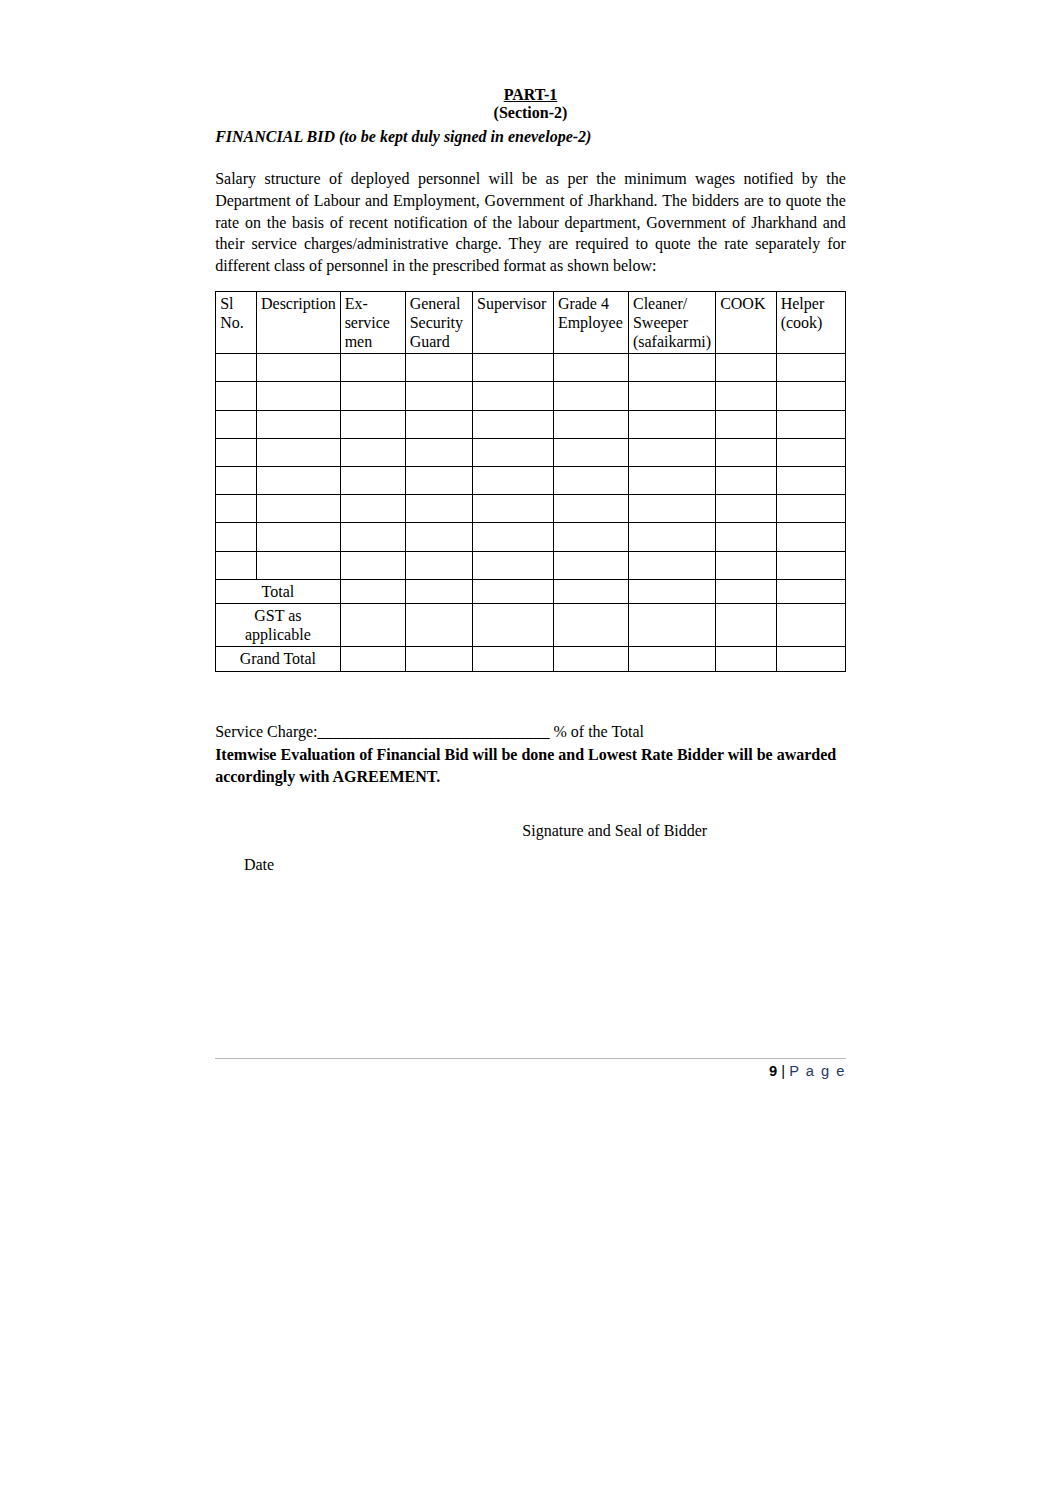PART-1
(Section-2)
FINANCIAL BID (to be kept duly signed in enevelope-2)
Salary structure of deployed personnel will be as per the minimum wages notified by the Department of Labour and Employment, Government of Jharkhand. The bidders are to quote the rate on the basis of recent notification of the labour department, Government of Jharkhand and their service charges/administrative charge. They are required to quote the rate separately for different class of personnel in the prescribed format as shown below:
| Sl No. | Description | Ex-service men | General Security Guard | Supervisor | Grade 4 Employee | Cleaner/ Sweeper (safaikarmi) | COOK | Helper (cook) |
| --- | --- | --- | --- | --- | --- | --- | --- | --- |
| Total | | | | | | | |
| GST as applicable | | | | | | | |
| Grand Total | | | | | | | |
Service Charge:_____________________________ % of the Total
Itemwise Evaluation of Financial Bid will be done and Lowest Rate Bidder will be awarded accordingly with AGREEMENT.
Signature and Seal of Bidder
Date
9 | P a g e